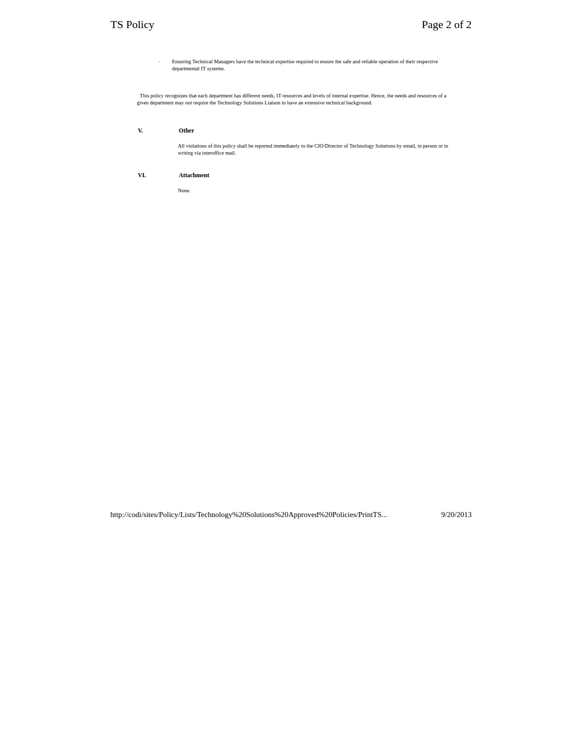TS Policy
Page 2 of 2
·
Ensuring Technical Managers have the technical expertise required to ensure the safe and reliable operation of their respective departmental IT systems.
This policy recognizes that each department has different needs, IT resources and levels of internal expertise. Hence, the needs and resources of a given department may not require the Technology Solutions Liaison to have an extensive technical background.
V.
Other
All violations of this policy shall be reported immediately to the CIO/Director of Technology Solutions by email, in person or in writing via interoffice mail.
VI.
Attachment
None.
http://codi/sites/Policy/Lists/Technology%20Solutions%20Approved%20Policies/PrintTS...
9/20/2013